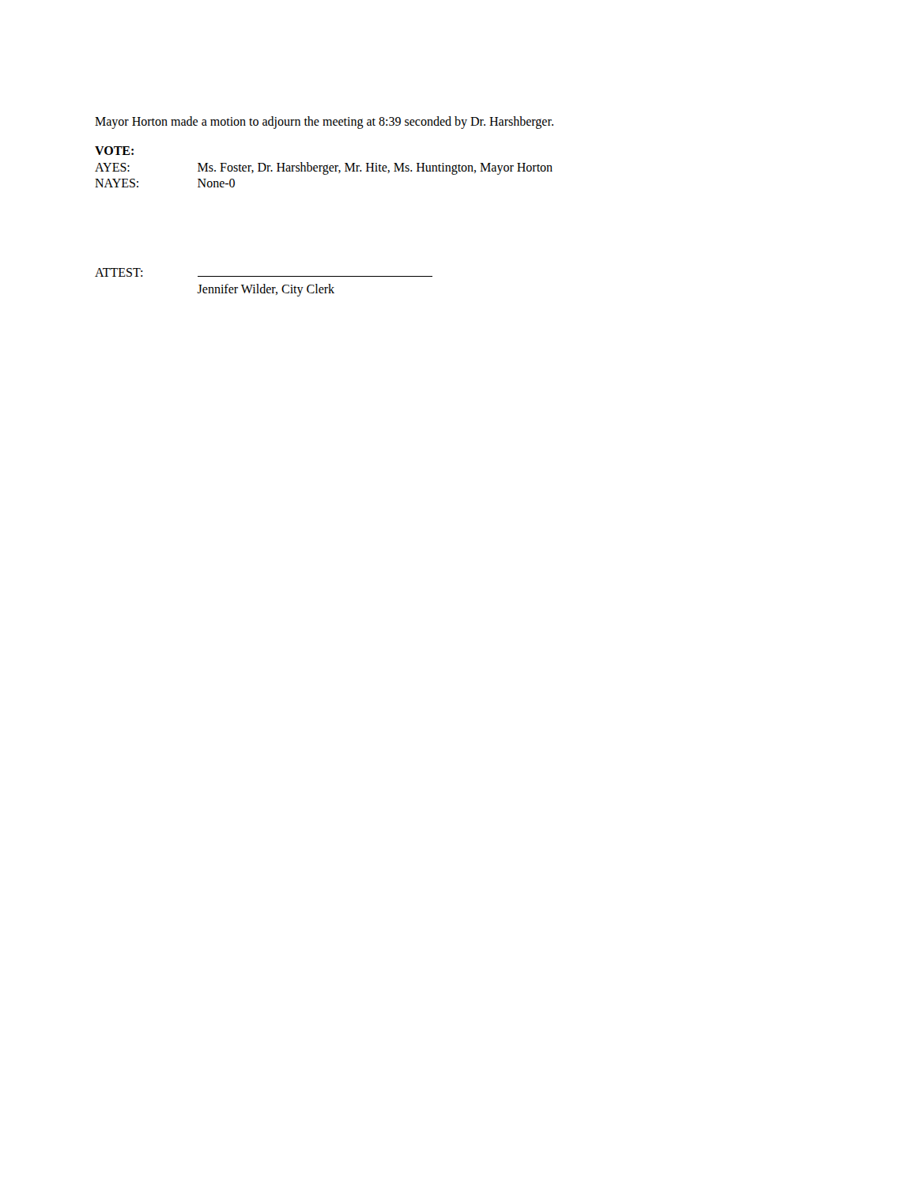Mayor Horton made a motion to adjourn the meeting at 8:39 seconded by Dr. Harshberger.
VOTE:
| AYES: | Ms. Foster, Dr. Harshberger, Mr. Hite, Ms. Huntington, Mayor Horton |
| NAYES: | None-0 |
| ATTEST: | |
| | Jennifer Wilder, City Clerk |